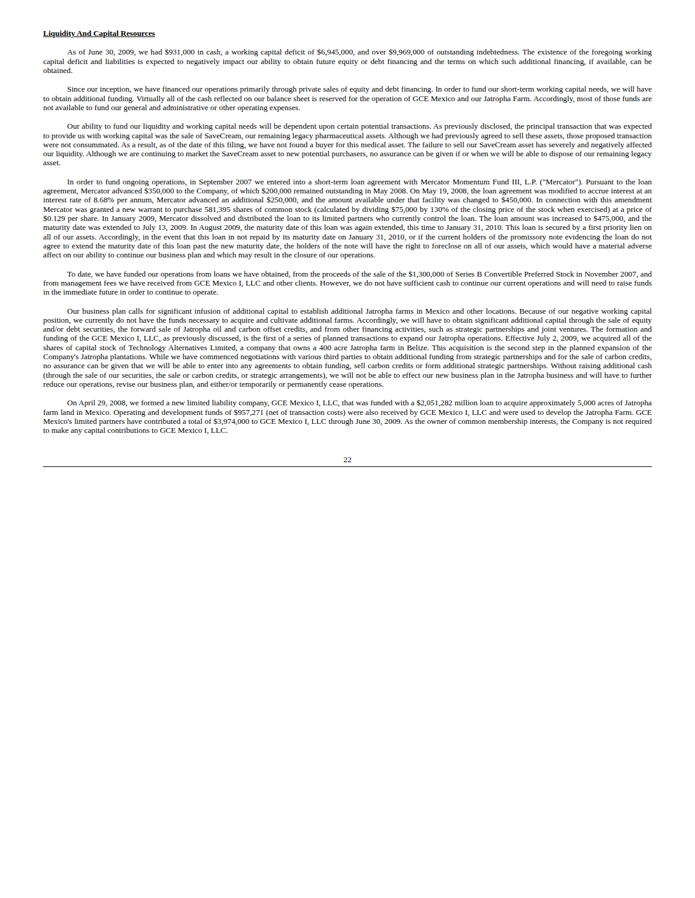Liquidity And Capital Resources
As of June 30, 2009, we had $931,000 in cash, a working capital deficit of $6,945,000, and over $9,969,000 of outstanding indebtedness. The existence of the foregoing working capital deficit and liabilities is expected to negatively impact our ability to obtain future equity or debt financing and the terms on which such additional financing, if available, can be obtained.
Since our inception, we have financed our operations primarily through private sales of equity and debt financing. In order to fund our short-term working capital needs, we will have to obtain additional funding. Virtually all of the cash reflected on our balance sheet is reserved for the operation of GCE Mexico and our Jatropha Farm. Accordingly, most of those funds are not available to fund our general and administrative or other operating expenses.
Our ability to fund our liquidity and working capital needs will be dependent upon certain potential transactions. As previously disclosed, the principal transaction that was expected to provide us with working capital was the sale of SaveCream, our remaining legacy pharmaceutical assets. Although we had previously agreed to sell these assets, those proposed transaction were not consummated. As a result, as of the date of this filing, we have not found a buyer for this medical asset. The failure to sell our SaveCream asset has severely and negatively affected our liquidity. Although we are continuing to market the SaveCream asset to new potential purchasers, no assurance can be given if or when we will be able to dispose of our remaining legacy asset.
In order to fund ongoing operations, in September 2007 we entered into a short-term loan agreement with Mercator Momentum Fund III, L.P. ("Mercator"). Pursuant to the loan agreement, Mercator advanced $350,000 to the Company, of which $200,000 remained outstanding in May 2008. On May 19, 2008, the loan agreement was modified to accrue interest at an interest rate of 8.68% per annum, Mercator advanced an additional $250,000, and the amount available under that facility was changed to $450,000. In connection with this amendment Mercator was granted a new warrant to purchase 581,395 shares of common stock (calculated by dividing $75,000 by 130% of the closing price of the stock when exercised) at a price of $0.129 per share. In January 2009, Mercator dissolved and distributed the loan to its limited partners who currently control the loan. The loan amount was increased to $475,000, and the maturity date was extended to July 13, 2009. In August 2009, the maturity date of this loan was again extended, this time to January 31, 2010. This loan is secured by a first priority lien on all of our assets. Accordingly, in the event that this loan in not repaid by its maturity date on January 31, 2010, or if the current holders of the promissory note evidencing the loan do not agree to extend the maturity date of this loan past the new maturity date, the holders of the note will have the right to foreclose on all of our assets, which would have a material adverse affect on our ability to continue our business plan and which may result in the closure of our operations.
To date, we have funded our operations from loans we have obtained, from the proceeds of the sale of the $1,300,000 of Series B Convertible Preferred Stock in November 2007, and from management fees we have received from GCE Mexico I, LLC and other clients. However, we do not have sufficient cash to continue our current operations and will need to raise funds in the immediate future in order to continue to operate.
Our business plan calls for significant infusion of additional capital to establish additional Jatropha farms in Mexico and other locations. Because of our negative working capital position, we currently do not have the funds necessary to acquire and cultivate additional farms. Accordingly, we will have to obtain significant additional capital through the sale of equity and/or debt securities, the forward sale of Jatropha oil and carbon offset credits, and from other financing activities, such as strategic partnerships and joint ventures. The formation and funding of the GCE Mexico I, LLC, as previously discussed, is the first of a series of planned transactions to expand our Jatropha operations. Effective July 2, 2009, we acquired all of the shares of capital stock of Technology Alternatives Limited, a company that owns a 400 acre Jatropha farm in Belize. This acquisition is the second step in the planned expansion of the Company's Jatropha plantations. While we have commenced negotiations with various third parties to obtain additional funding from strategic partnerships and for the sale of carbon credits, no assurance can be given that we will be able to enter into any agreements to obtain funding, sell carbon credits or form additional strategic partnerships. Without raising additional cash (through the sale of our securities, the sale or carbon credits, or strategic arrangements), we will not be able to effect our new business plan in the Jatropha business and will have to further reduce our operations, revise our business plan, and either/or temporarily or permanently cease operations.
On April 29, 2008, we formed a new limited liability company, GCE Mexico I, LLC, that was funded with a $2,051,282 million loan to acquire approximately 5,000 acres of Jatropha farm land in Mexico. Operating and development funds of $957,271 (net of transaction costs) were also received by GCE Mexico I, LLC and were used to develop the Jatropha Farm. GCE Mexico's limited partners have contributed a total of $3,974,000 to GCE Mexico I, LLC through June 30, 2009. As the owner of common membership interests, the Company is not required to make any capital contributions to GCE Mexico I, LLC.
22